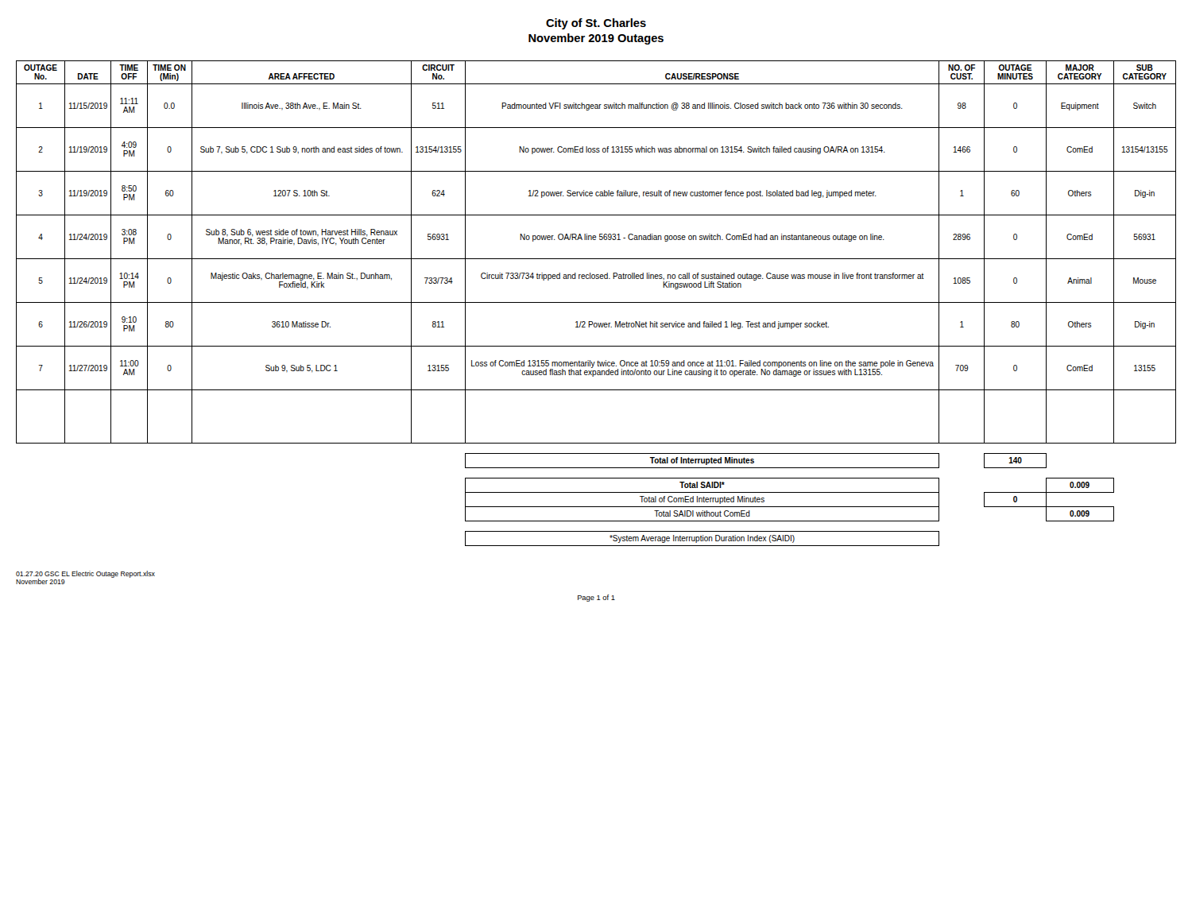City of St. Charles
November 2019 Outages
| OUTAGE No. | DATE | TIME OFF | TIME ON (Min) | AREA AFFECTED | CIRCUIT No. | CAUSE/RESPONSE | NO. OF CUST. | OUTAGE MINUTES | MAJOR CATEGORY | SUB CATEGORY |
| --- | --- | --- | --- | --- | --- | --- | --- | --- | --- | --- |
| 1 | 11/15/2019 | 11:11 AM | 0.0 | Illinois Ave., 38th Ave., E. Main St. | 511 | Padmounted VFI switchgear switch malfunction @ 38 and Illinois. Closed switch back onto 736 within 30 seconds. | 98 | 0 | Equipment | Switch |
| 2 | 11/19/2019 | 4:09 PM | 0 | Sub 7, Sub 5, CDC 1 Sub 9, north and east sides of town. | 13154/13155 | No power. ComEd loss of 13155 which was abnormal on 13154. Switch failed causing OA/RA on 13154. | 1466 | 0 | ComEd | 13154/13155 |
| 3 | 11/19/2019 | 8:50 PM | 60 | 1207 S. 10th St. | 624 | 1/2 power. Service cable failure, result of new customer fence post. Isolated bad leg, jumped meter. | 1 | 60 | Others | Dig-in |
| 4 | 11/24/2019 | 3:08 PM | 0 | Sub 8, Sub 6, west side of town, Harvest Hills, Renaux Manor, Rt. 38, Prairie, Davis, IYC, Youth Center | 56931 | No power. OA/RA line 56931 - Canadian goose on switch. ComEd had an instantaneous outage on line. | 2896 | 0 | ComEd | 56931 |
| 5 | 11/24/2019 | 10:14 PM | 0 | Majestic Oaks, Charlemagne, E. Main St., Dunham, Foxfield, Kirk | 733/734 | Circuit 733/734 tripped and reclosed. Patrolled lines, no call of sustained outage. Cause was mouse in live front transformer at Kingswood Lift Station | 1085 | 0 | Animal | Mouse |
| 6 | 11/26/2019 | 9:10 PM | 80 | 3610 Matisse Dr. | 811 | 1/2 Power. MetroNet hit service and failed 1 leg. Test and jumper socket. | 1 | 80 | Others | Dig-in |
| 7 | 11/27/2019 | 11:00 AM | 0 | Sub 9, Sub 5, LDC 1 | 13155 | Loss of ComEd 13155 momentarily twice. Once at 10:59 and once at 11:01. Failed components on line on the same pole in Geneva caused flash that expanded into/onto our Line causing it to operate. No damage or issues with L13155. | 709 | 0 | ComEd | 13155 |
| | | | | | | Total of Interrupted Minutes | | 140 | | |
| | | | | | | Total SAIDI* | | | 0.009 | |
| | | | | | | Total of ComEd Interrupted Minutes | | 0 | | |
| | | | | | | Total SAIDI without ComEd | | | 0.009 | |
| | | | | | | *System Average Interruption Duration Index (SAIDI) | | | | |
01.27.20 GSC EL Electric Outage Report.xlsx
November 2019
Page 1 of 1